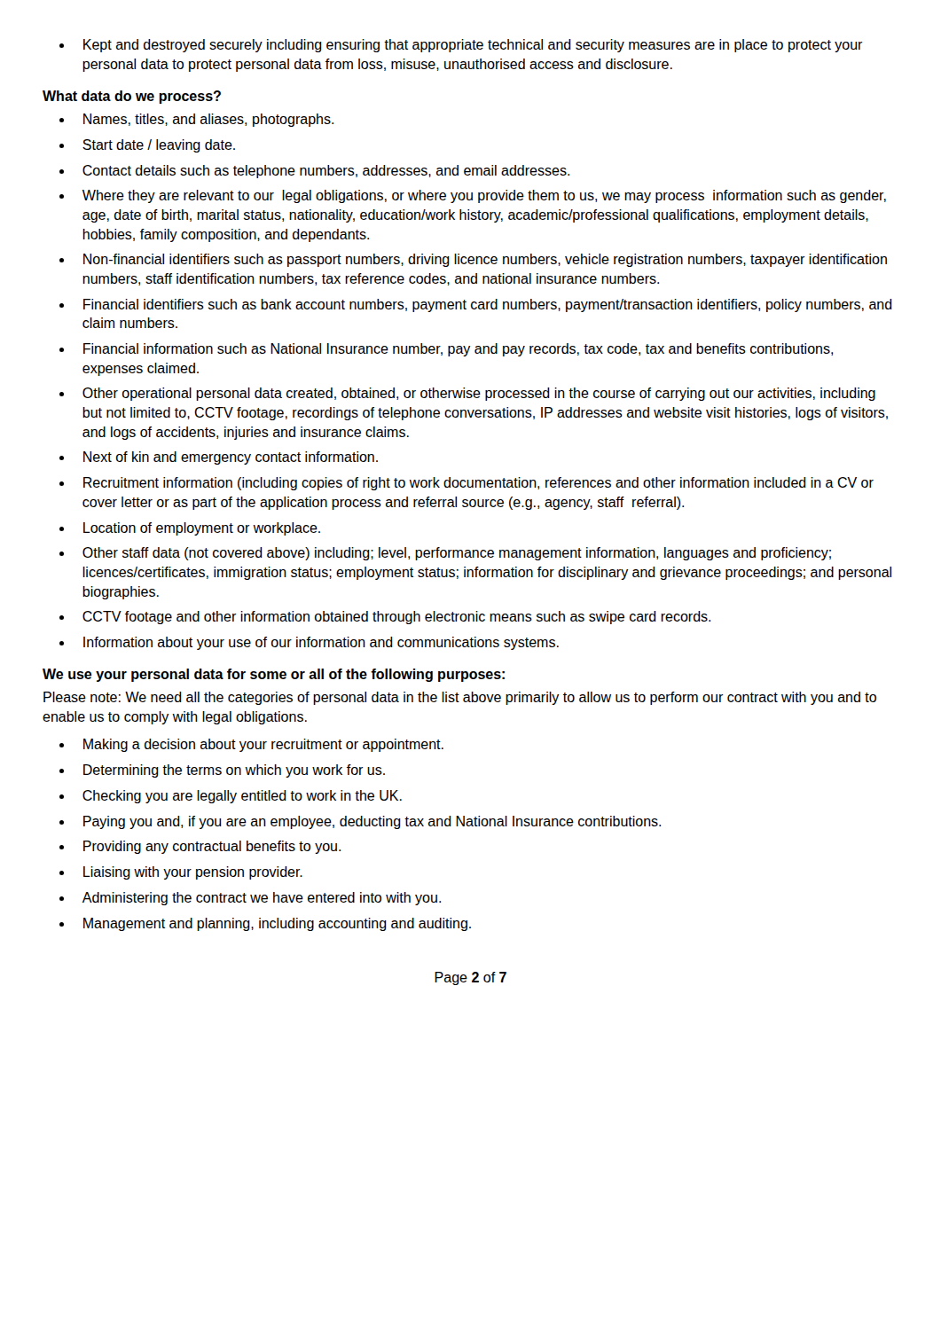Kept and destroyed securely including ensuring that appropriate technical and security measures are in place to protect your personal data to protect personal data from loss, misuse, unauthorised access and disclosure.
What data do we process?
Names, titles, and aliases, photographs.
Start date / leaving date.
Contact details such as telephone numbers, addresses, and email addresses.
Where they are relevant to our legal obligations, or where you provide them to us, we may process information such as gender, age, date of birth, marital status, nationality, education/work history, academic/professional qualifications, employment details, hobbies, family composition, and dependants.
Non-financial identifiers such as passport numbers, driving licence numbers, vehicle registration numbers, taxpayer identification numbers, staff identification numbers, tax reference codes, and national insurance numbers.
Financial identifiers such as bank account numbers, payment card numbers, payment/transaction identifiers, policy numbers, and claim numbers.
Financial information such as National Insurance number, pay and pay records, tax code, tax and benefits contributions, expenses claimed.
Other operational personal data created, obtained, or otherwise processed in the course of carrying out our activities, including but not limited to, CCTV footage, recordings of telephone conversations, IP addresses and website visit histories, logs of visitors, and logs of accidents, injuries and insurance claims.
Next of kin and emergency contact information.
Recruitment information (including copies of right to work documentation, references and other information included in a CV or cover letter or as part of the application process and referral source (e.g., agency, staff referral).
Location of employment or workplace.
Other staff data (not covered above) including; level, performance management information, languages and proficiency; licences/certificates, immigration status; employment status; information for disciplinary and grievance proceedings; and personal biographies.
CCTV footage and other information obtained through electronic means such as swipe card records.
Information about your use of our information and communications systems.
We use your personal data for some or all of the following purposes:
Please note: We need all the categories of personal data in the list above primarily to allow us to perform our contract with you and to enable us to comply with legal obligations.
Making a decision about your recruitment or appointment.
Determining the terms on which you work for us.
Checking you are legally entitled to work in the UK.
Paying you and, if you are an employee, deducting tax and National Insurance contributions.
Providing any contractual benefits to you.
Liaising with your pension provider.
Administering the contract we have entered into with you.
Management and planning, including accounting and auditing.
Page 2 of 7